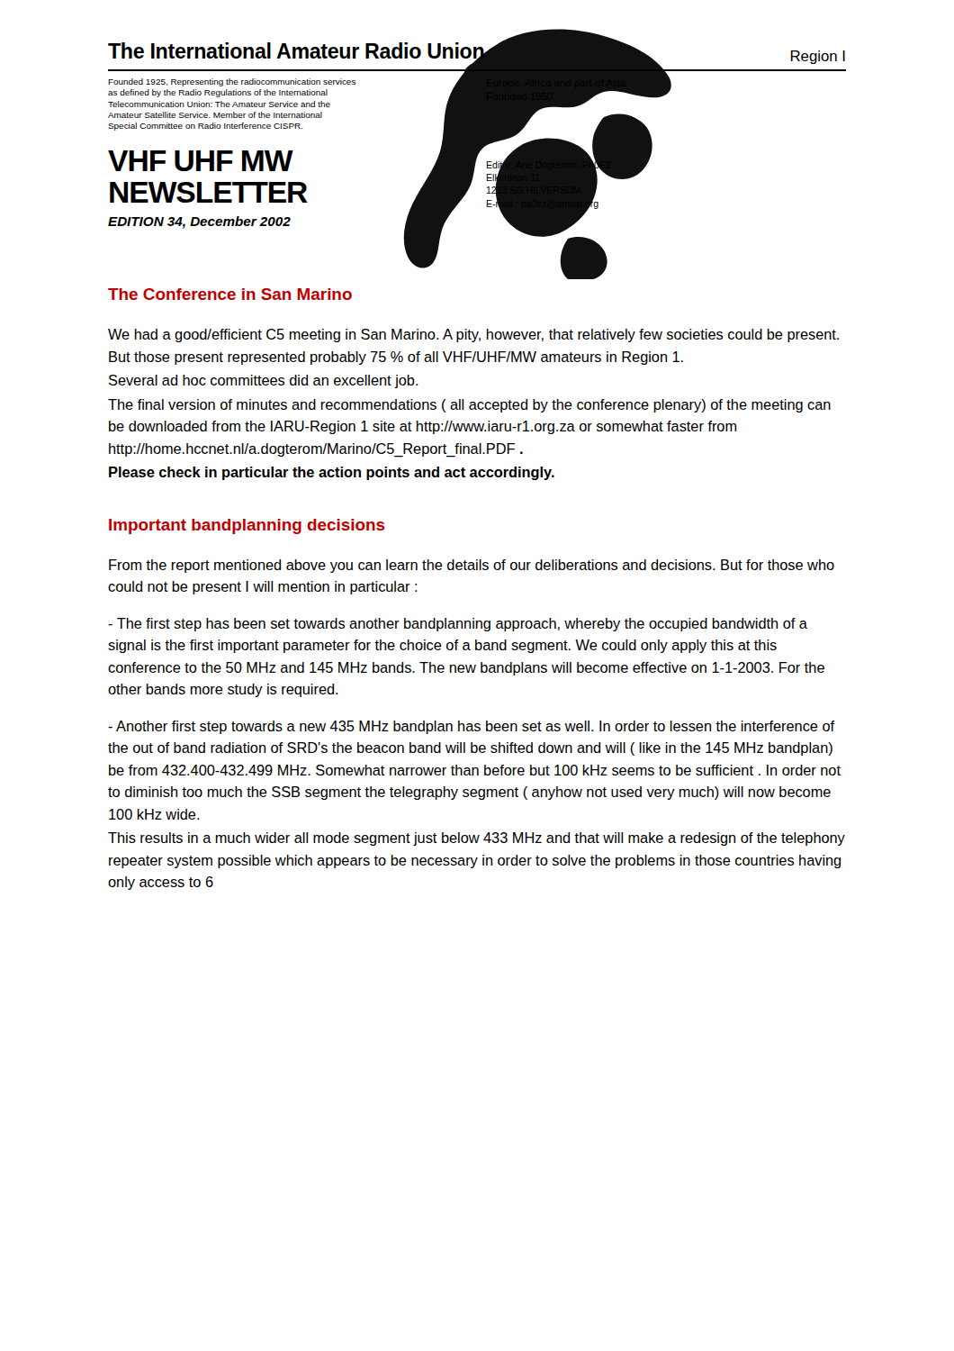The International Amateur Radio Union
Region I
Founded 1925, Representing the radiocommunication services
as defined by the Radio Regulations of the International
Telecommunication Union: The Amateur Service and the
Amateur Satellite Service. Member of the International
Special Committee on Radio Interference CISPR.
VHF UHF MW
NEWSLETTER
EDITION 34, December 2002
Europe, Africa and part of Asia.
Founded 1950
Editor: Arie Dogterom, PA0EZ
Elkenlaan 11
1213 SG HILVERSUM
E-mail : pa0ez@amsat.org
The Conference in San Marino
We had a good/efficient C5 meeting in San Marino. A pity, however, that relatively few societies could be present. But those present represented probably 75 % of all VHF/UHF/MW amateurs in Region 1.
Several ad hoc committees did an excellent job.
The final version of minutes and recommendations ( all accepted by the conference plenary) of the meeting can be downloaded from the IARU-Region 1 site at http://www.iaru-r1.org.za or somewhat faster from http://home.hccnet.nl/a.dogterom/Marino/C5_Report_final.PDF .
Please check in particular the action points and act accordingly.
Important bandplanning decisions
From the report mentioned above you can learn the details of our deliberations and decisions. But for those who could not be present I will mention in particular :
- The first step has been set towards another bandplanning approach, whereby the occupied bandwidth of a signal is the first important parameter for the choice of a band segment. We could only apply this at this conference to the 50 MHz and 145 MHz bands. The new bandplans will become effective on 1-1-2003. For the other bands more study is required.
- Another first step towards a new 435 MHz bandplan has been set as well. In order to lessen the interference of the out of band radiation of SRD's the beacon band will be shifted down and will ( like in the 145 MHz bandplan) be from 432.400-432.499 MHz. Somewhat narrower than before but 100 kHz seems to be sufficient . In order not to diminish too much the SSB segment the telegraphy segment ( anyhow not used very much) will now become 100 kHz wide.
This results in a much wider all mode segment just below 433 MHz and that will make a redesign of the telephony repeater system possible which appears to be necessary in order to solve the problems in those countries having only access to 6